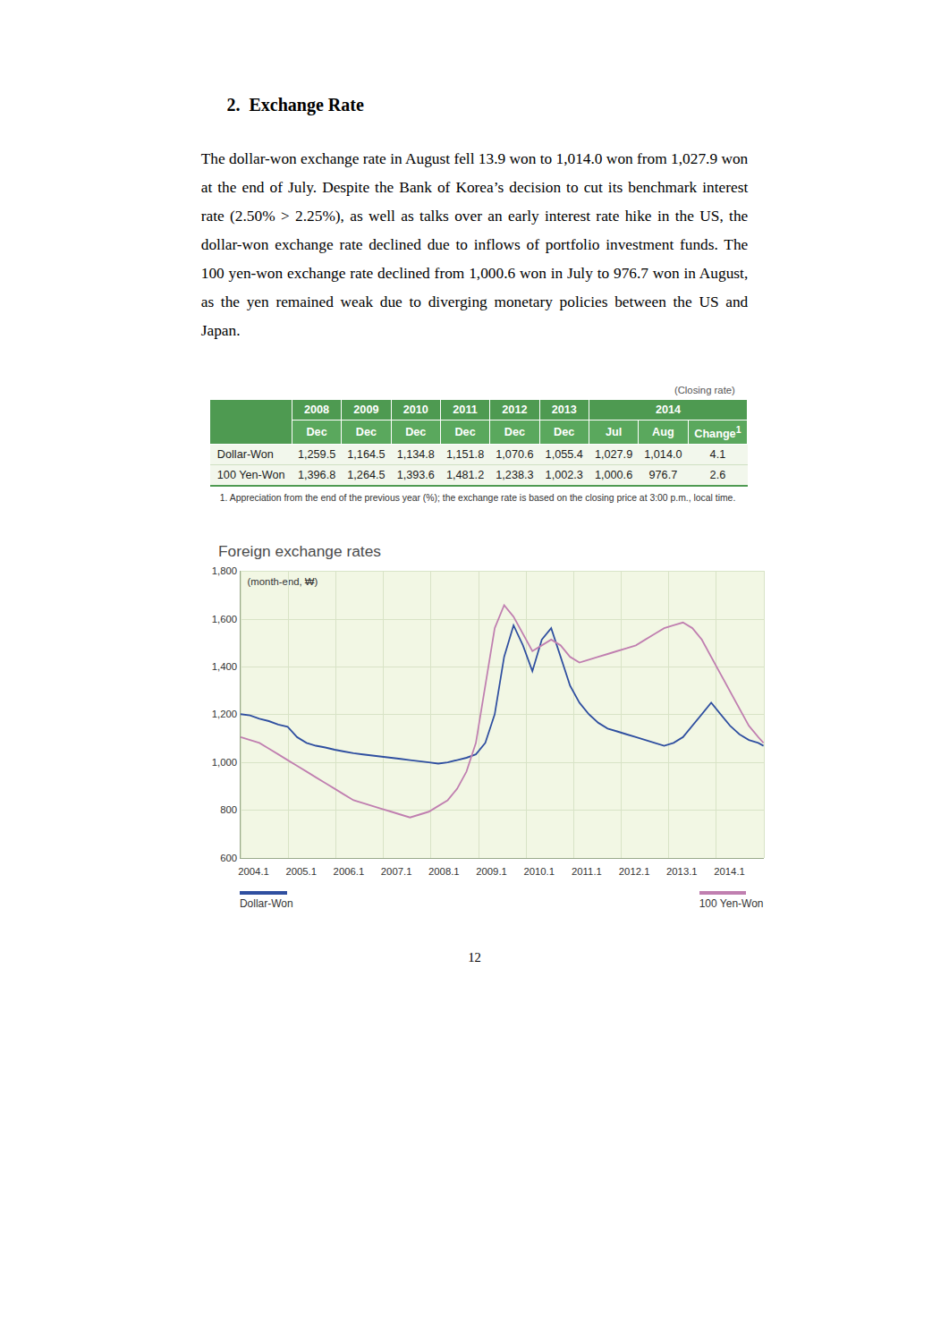2. Exchange Rate
The dollar-won exchange rate in August fell 13.9 won to 1,014.0 won from 1,027.9 won at the end of July. Despite the Bank of Korea’s decision to cut its benchmark interest rate (2.50% > 2.25%), as well as talks over an early interest rate hike in the US, the dollar-won exchange rate declined due to inflows of portfolio investment funds. The 100 yen-won exchange rate declined from 1,000.6 won in July to 976.7 won in August, as the yen remained weak due to diverging monetary policies between the US and Japan.
(Closing rate)
| | 2008 | 2009 | 2010 | 2011 | 2012 | 2013 | 2014 |
| --- | --- | --- | --- | --- | --- | --- | --- |
| Dec | Dec | Dec | Dec | Dec | Dec | Jul | Aug | Change 1 |
| Dollar-Won | 1,259.5 | 1,164.5 | 1,134.8 | 1,151.8 | 1,070.6 | 1,055.4 | 1,027.9 | 1,014.0 | 4.1 |
| 100 Yen-Won | 1,396.8 | 1,264.5 | 1,393.6 | 1,481.2 | 1,238.3 | 1,002.3 | 1,000.6 | 976.7 | 2.6 |
1. Appreciation from the end of the previous year (%); the exchange rate is based on the closing price at 3:00 p.m., local time.
Foreign exchange rates
(month-end, ₩)
1,800
1,600
1,400
1,200
1,000
800
600
2004.1
2005.1
2006.1
2007.1
2008.1
2009.1
2010.1
2011.1
2012.1
2013.1
2014.1
Dollar-Won
100 Yen-Won
12